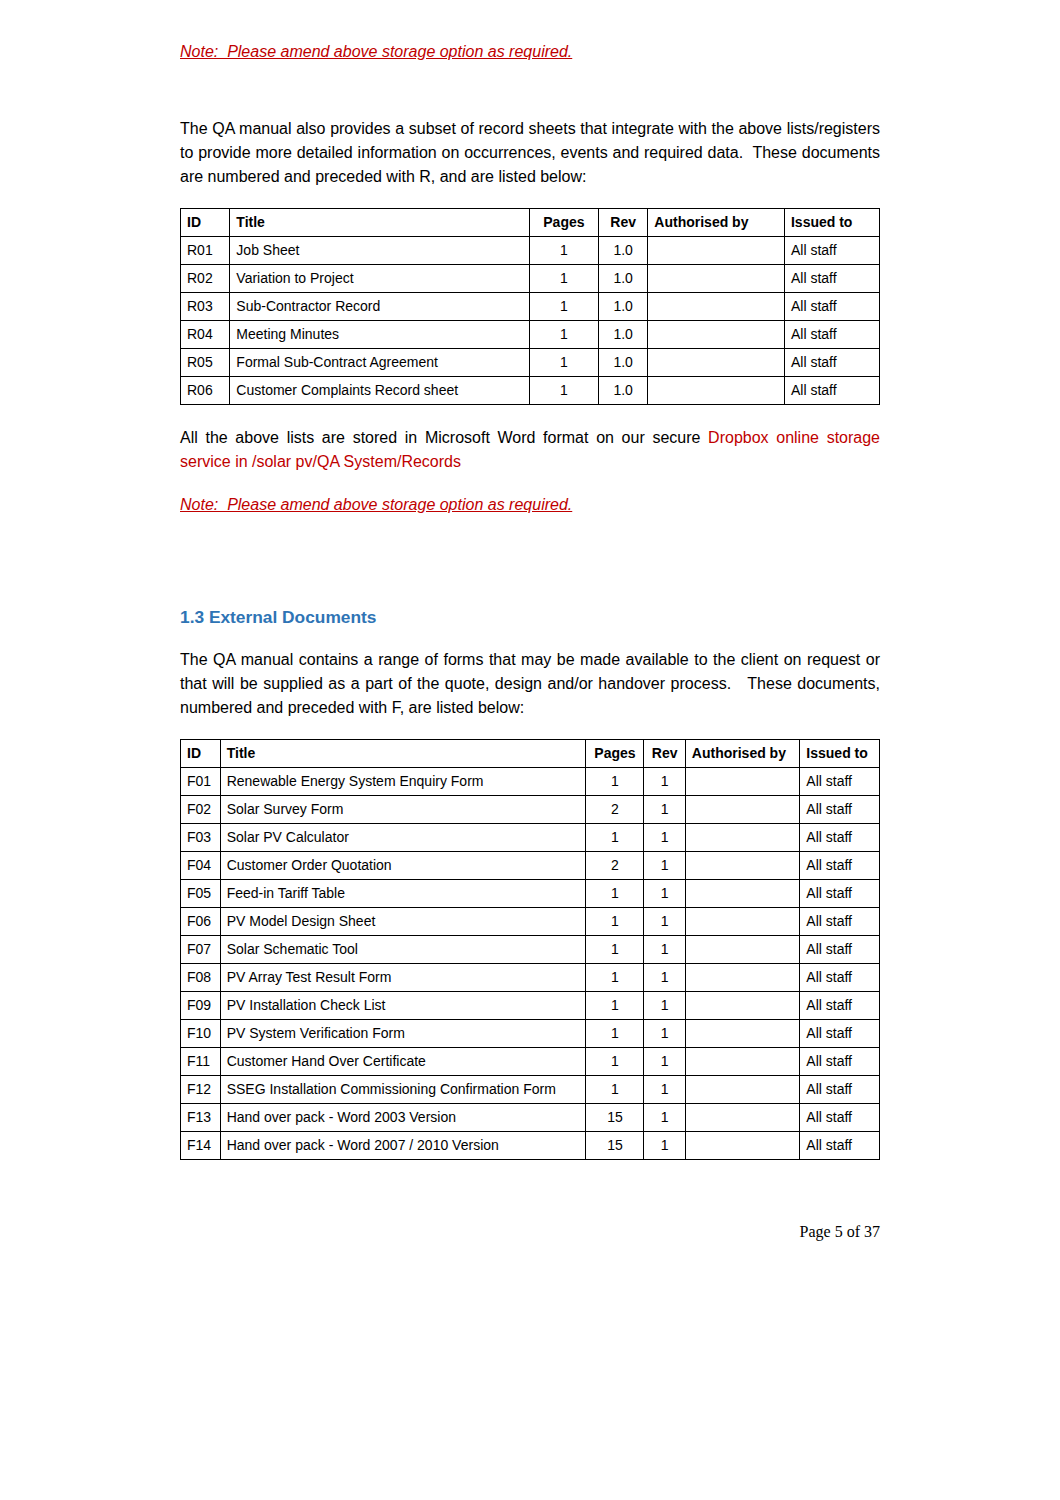Note: Please amend above storage option as required.
The QA manual also provides a subset of record sheets that integrate with the above lists/registers to provide more detailed information on occurrences, events and required data. These documents are numbered and preceded with R, and are listed below:
| ID | Title | Pages | Rev | Authorised by | Issued to |
| --- | --- | --- | --- | --- | --- |
| R01 | Job Sheet | 1 | 1.0 | | All staff |
| R02 | Variation to Project | 1 | 1.0 | | All staff |
| R03 | Sub-Contractor Record | 1 | 1.0 | | All staff |
| R04 | Meeting Minutes | 1 | 1.0 | | All staff |
| R05 | Formal Sub-Contract Agreement | 1 | 1.0 | | All staff |
| R06 | Customer Complaints Record sheet | 1 | 1.0 | | All staff |
All the above lists are stored in Microsoft Word format on our secure Dropbox online storage service in /solar pv/QA System/Records
Note: Please amend above storage option as required.
1.3 External Documents
The QA manual contains a range of forms that may be made available to the client on request or that will be supplied as a part of the quote, design and/or handover process. These documents, numbered and preceded with F, are listed below:
| ID | Title | Pages | Rev | Authorised by | Issued to |
| --- | --- | --- | --- | --- | --- |
| F01 | Renewable Energy System Enquiry Form | 1 | 1 | | All staff |
| F02 | Solar Survey Form | 2 | 1 | | All staff |
| F03 | Solar PV Calculator | 1 | 1 | | All staff |
| F04 | Customer Order Quotation | 2 | 1 | | All staff |
| F05 | Feed-in Tariff Table | 1 | 1 | | All staff |
| F06 | PV Model Design Sheet | 1 | 1 | | All staff |
| F07 | Solar Schematic Tool | 1 | 1 | | All staff |
| F08 | PV Array Test Result Form | 1 | 1 | | All staff |
| F09 | PV Installation Check List | 1 | 1 | | All staff |
| F10 | PV System Verification Form | 1 | 1 | | All staff |
| F11 | Customer Hand Over Certificate | 1 | 1 | | All staff |
| F12 | SSEG Installation Commissioning Confirmation Form | 1 | 1 | | All staff |
| F13 | Hand over pack - Word 2003 Version | 15 | 1 | | All staff |
| F14 | Hand over pack - Word 2007 / 2010 Version | 15 | 1 | | All staff |
Page 5 of 37